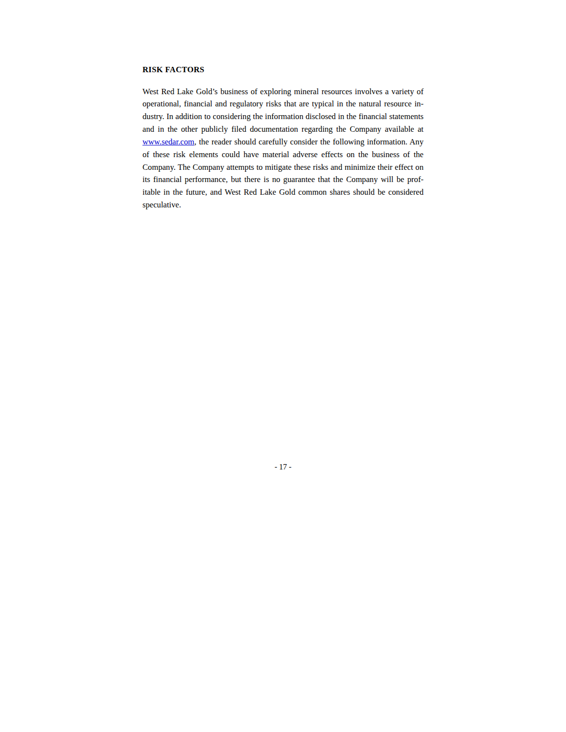Risk Factors
West Red Lake Gold’s business of exploring mineral resources involves a variety of operational, financial and regulatory risks that are typical in the natural resource industry. In addition to considering the information disclosed in the financial statements and in the other publicly filed documentation regarding the Company available at www.sedar.com, the reader should carefully consider the following information. Any of these risk elements could have material adverse effects on the business of the Company. The Company attempts to mitigate these risks and minimize their effect on its financial performance, but there is no guarantee that the Company will be profitable in the future, and West Red Lake Gold common shares should be considered speculative.
- 17 -